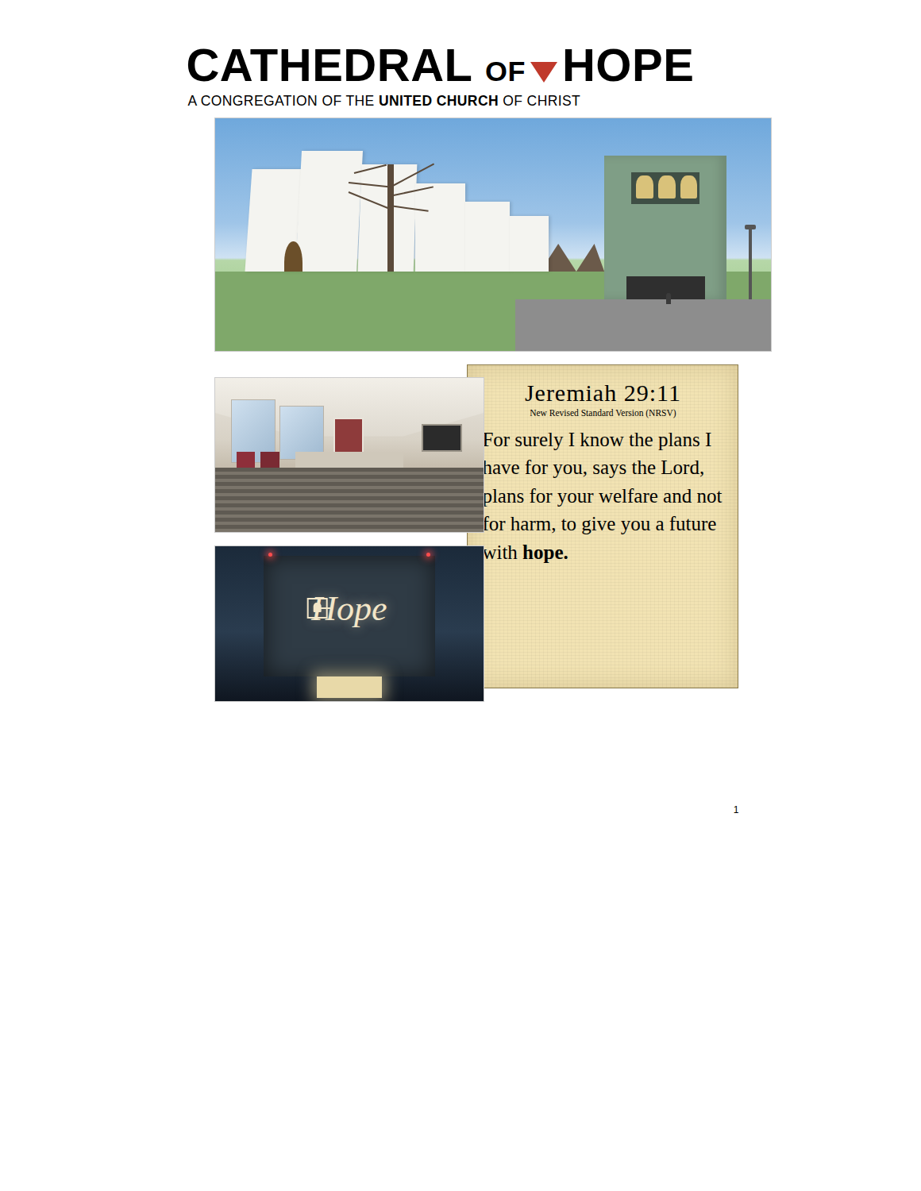CATHEDRAL OF HOPE
A CONGREGATION OF THE UNITED CHURCH OF CHRIST
Hope
Jeremiah 29:11
New Revised Standard Version (NRSV)
For surely I know the plans I have for you, says the Lord, plans for your welfare and not for harm, to give you a future with hope.
1